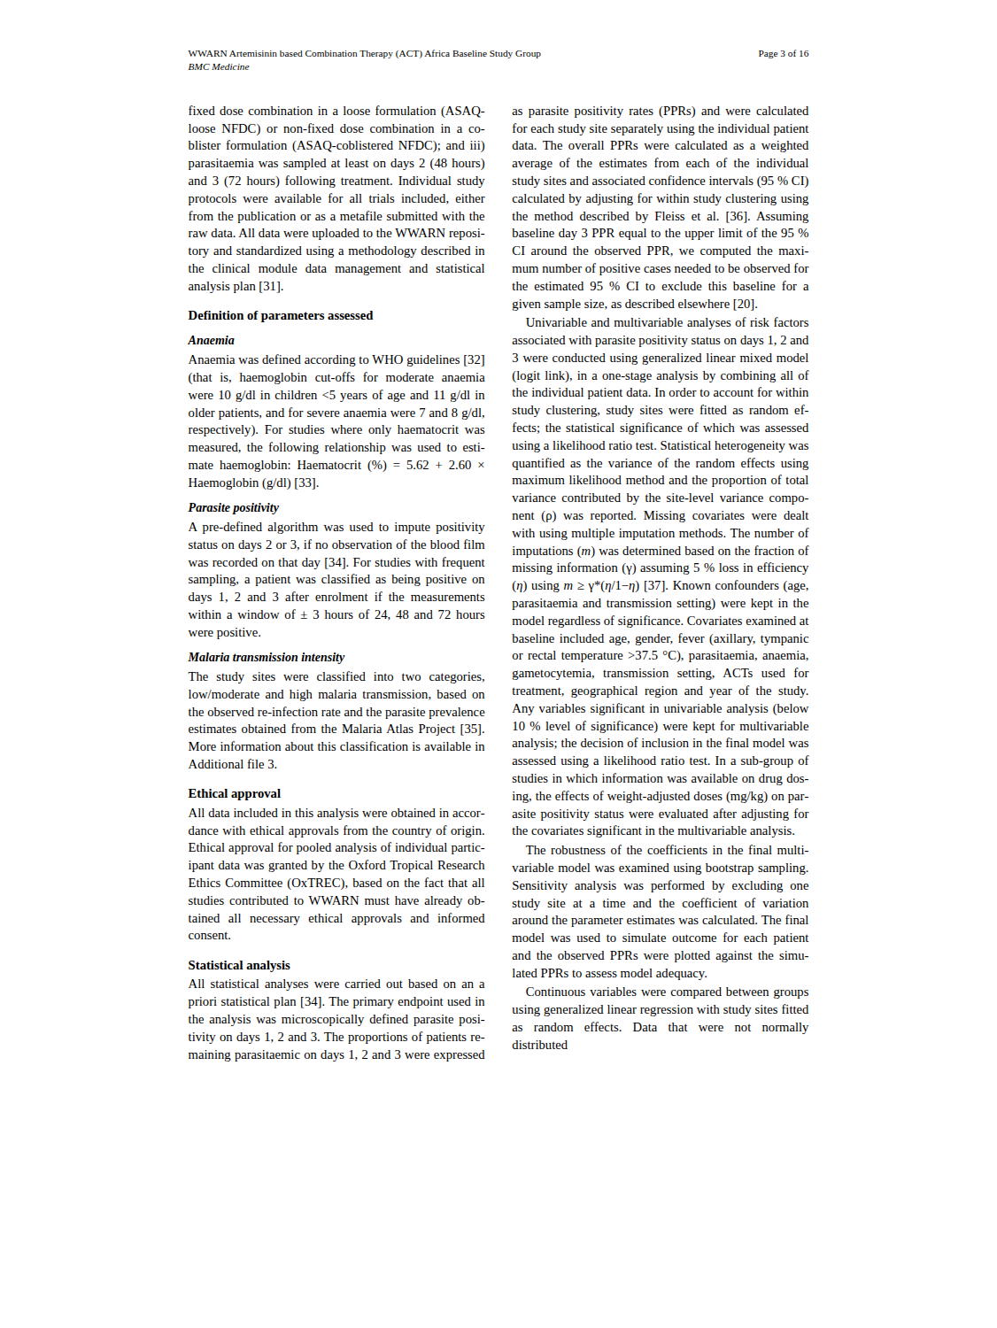WWARN Artemisinin based Combination Therapy (ACT) Africa Baseline Study Group
BMC Medicine
Page 3 of 16
fixed dose combination in a loose formulation (ASAQ-loose NFDC) or non-fixed dose combination in a co-blister formulation (ASAQ-coblistered NFDC); and iii) parasitaemia was sampled at least on days 2 (48 hours) and 3 (72 hours) following treatment. Individual study protocols were available for all trials included, either from the publication or as a metafile submitted with the raw data. All data were uploaded to the WWARN repository and standardized using a methodology described in the clinical module data management and statistical analysis plan [31].
Definition of parameters assessed
Anaemia
Anaemia was defined according to WHO guidelines [32] (that is, haemoglobin cut-offs for moderate anaemia were 10 g/dl in children <5 years of age and 11 g/dl in older patients, and for severe anaemia were 7 and 8 g/dl, respectively). For studies where only haematocrit was measured, the following relationship was used to estimate haemoglobin: Haematocrit (%) = 5.62 + 2.60 × Haemoglobin (g/dl) [33].
Parasite positivity
A pre-defined algorithm was used to impute positivity status on days 2 or 3, if no observation of the blood film was recorded on that day [34]. For studies with frequent sampling, a patient was classified as being positive on days 1, 2 and 3 after enrolment if the measurements within a window of ± 3 hours of 24, 48 and 72 hours were positive.
Malaria transmission intensity
The study sites were classified into two categories, low/moderate and high malaria transmission, based on the observed re-infection rate and the parasite prevalence estimates obtained from the Malaria Atlas Project [35]. More information about this classification is available in Additional file 3.
Ethical approval
All data included in this analysis were obtained in accordance with ethical approvals from the country of origin. Ethical approval for pooled analysis of individual participant data was granted by the Oxford Tropical Research Ethics Committee (OxTREC), based on the fact that all studies contributed to WWARN must have already obtained all necessary ethical approvals and informed consent.
Statistical analysis
All statistical analyses were carried out based on an a priori statistical plan [34]. The primary endpoint used in the analysis was microscopically defined parasite positivity on days 1, 2 and 3. The proportions of patients remaining parasitaemic on days 1, 2 and 3 were expressed as parasite positivity rates (PPRs) and were calculated for each study site separately using the individual patient data. The overall PPRs were calculated as a weighted average of the estimates from each of the individual study sites and associated confidence intervals (95 % CI) calculated by adjusting for within study clustering using the method described by Fleiss et al. [36]. Assuming baseline day 3 PPR equal to the upper limit of the 95 % CI around the observed PPR, we computed the maximum number of positive cases needed to be observed for the estimated 95 % CI to exclude this baseline for a given sample size, as described elsewhere [20].
Univariable and multivariable analyses of risk factors associated with parasite positivity status on days 1, 2 and 3 were conducted using generalized linear mixed model (logit link), in a one-stage analysis by combining all of the individual patient data. In order to account for within study clustering, study sites were fitted as random effects; the statistical significance of which was assessed using a likelihood ratio test. Statistical heterogeneity was quantified as the variance of the random effects using maximum likelihood method and the proportion of total variance contributed by the site-level variance component (ρ) was reported. Missing covariates were dealt with using multiple imputation methods. The number of imputations (m) was determined based on the fraction of missing information (γ) assuming 5 % loss in efficiency (η) using m ≥ γ*(η/1−η) [37]. Known confounders (age, parasitaemia and transmission setting) were kept in the model regardless of significance. Covariates examined at baseline included age, gender, fever (axillary, tympanic or rectal temperature >37.5 °C), parasitaemia, anaemia, gametocytemia, transmission setting, ACTs used for treatment, geographical region and year of the study. Any variables significant in univariable analysis (below 10 % level of significance) were kept for multivariable analysis; the decision of inclusion in the final model was assessed using a likelihood ratio test. In a sub-group of studies in which information was available on drug dosing, the effects of weight-adjusted doses (mg/kg) on parasite positivity status were evaluated after adjusting for the covariates significant in the multivariable analysis.
The robustness of the coefficients in the final multivariable model was examined using bootstrap sampling. Sensitivity analysis was performed by excluding one study site at a time and the coefficient of variation around the parameter estimates was calculated. The final model was used to simulate outcome for each patient and the observed PPRs were plotted against the simulated PPRs to assess model adequacy.
Continuous variables were compared between groups using generalized linear regression with study sites fitted as random effects. Data that were not normally distributed